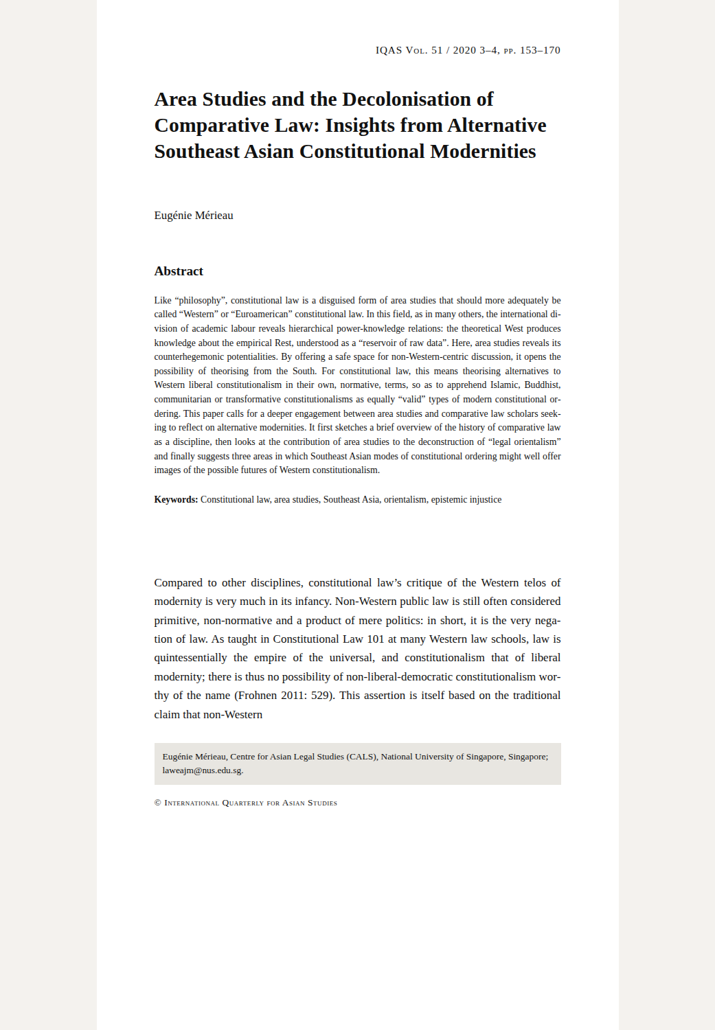IQAS Vol. 51 / 2020 3–4, pp. 153–170
Area Studies and the Decolonisation of Comparative Law: Insights from Alternative Southeast Asian Constitutional Modernities
Eugénie Mérieau
Abstract
Like “philosophy”, constitutional law is a disguised form of area studies that should more adequately be called “Western” or “Euroamerican” constitutional law. In this field, as in many others, the international division of academic labour reveals hierarchical power-knowledge relations: the theoretical West produces knowledge about the empirical Rest, understood as a “reservoir of raw data”. Here, area studies reveals its counterhegemonic potentialities. By offering a safe space for non-Western-centric discussion, it opens the possibility of theorising from the South. For constitutional law, this means theorising alternatives to Western liberal constitutionalism in their own, normative, terms, so as to apprehend Islamic, Buddhist, communitarian or transformative constitutionalisms as equally “valid” types of modern constitutional ordering. This paper calls for a deeper engagement between area studies and comparative law scholars seeking to reflect on alternative modernities. It first sketches a brief overview of the history of comparative law as a discipline, then looks at the contribution of area studies to the deconstruction of “legal orientalism” and finally suggests three areas in which Southeast Asian modes of constitutional ordering might well offer images of the possible futures of Western constitutionalism.
Keywords: Constitutional law, area studies, Southeast Asia, orientalism, epistemic injustice
Compared to other disciplines, constitutional law’s critique of the Western telos of modernity is very much in its infancy. Non-Western public law is still often considered primitive, non-normative and a product of mere politics: in short, it is the very negation of law. As taught in Constitutional Law 101 at many Western law schools, law is quintessentially the empire of the universal, and constitutionalism that of liberal modernity; there is thus no possibility of non-liberal-democratic constitutionalism worthy of the name (Frohnen 2011: 529). This assertion is itself based on the traditional claim that non-Western
Eugénie Mérieau, Centre for Asian Legal Studies (CALS), National University of Singapore, Singapore; laweajm@nus.edu.sg.
© International Quarterly for Asian Studies